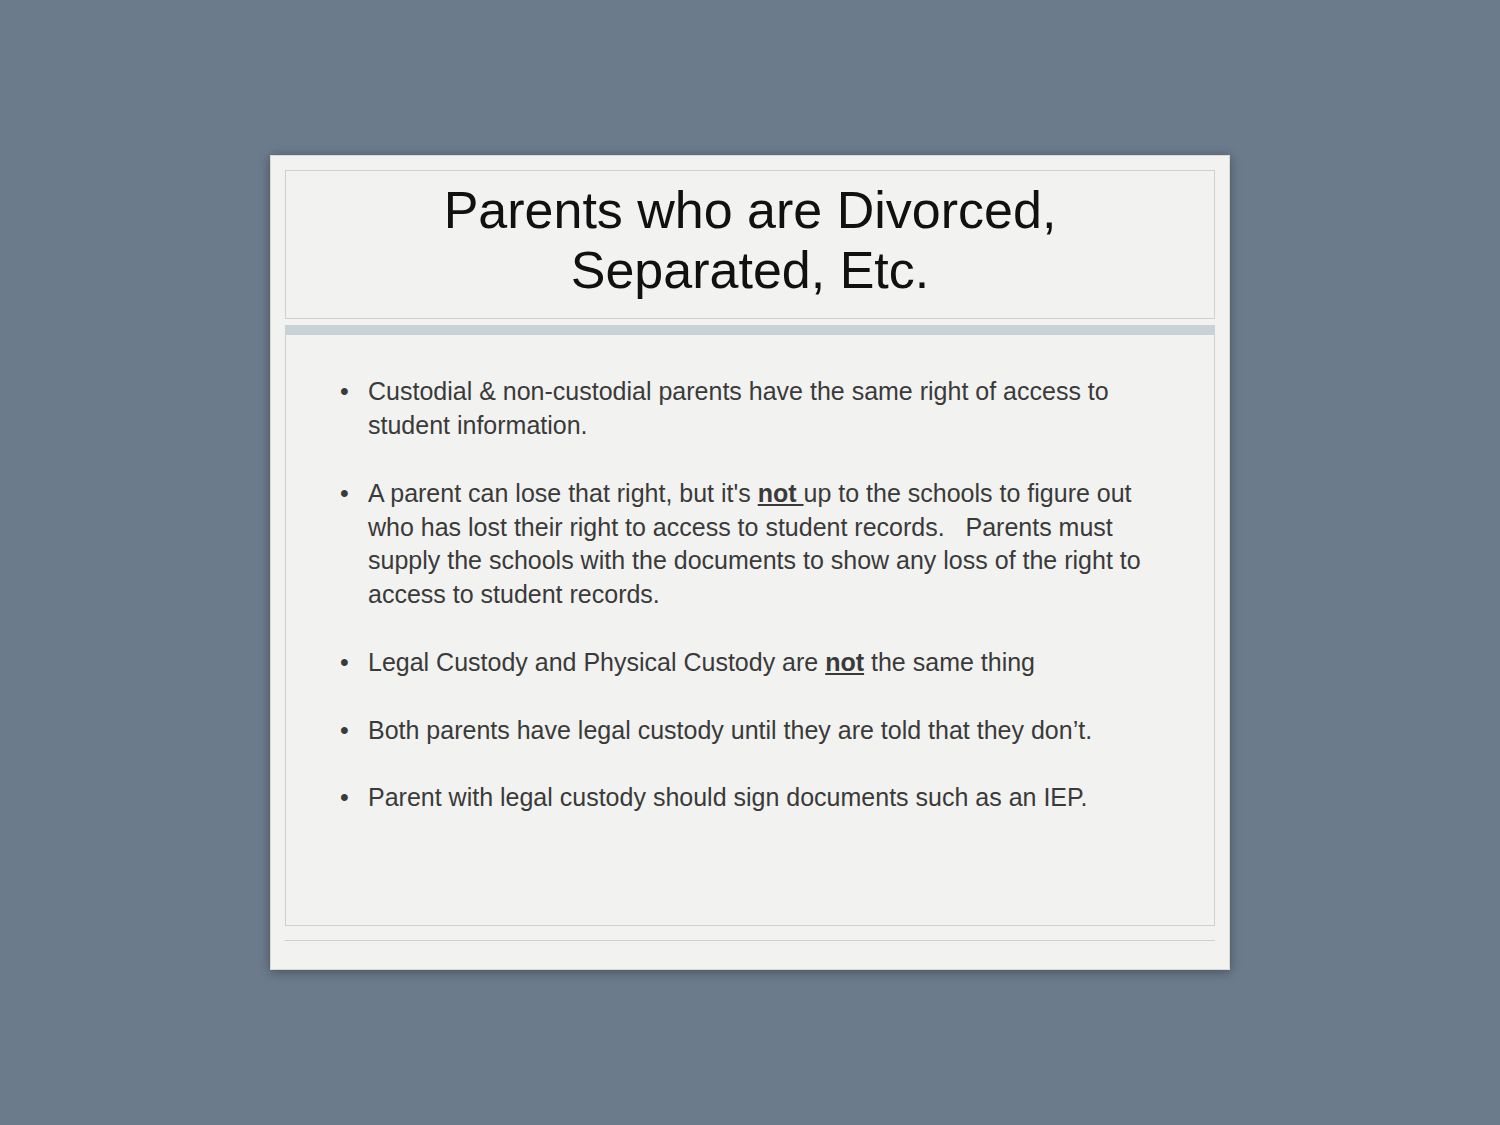Parents who are Divorced,
Separated, Etc.
Custodial & non-custodial parents have the same right of access to student information.
A parent can lose that right, but it's not up to the schools to figure out who has lost their right to access to student records. Parents must supply the schools with the documents to show any loss of the right to access to student records.
Legal Custody and Physical Custody are not the same thing
Both parents have legal custody until they are told that they don’t.
Parent with legal custody should sign documents such as an IEP.